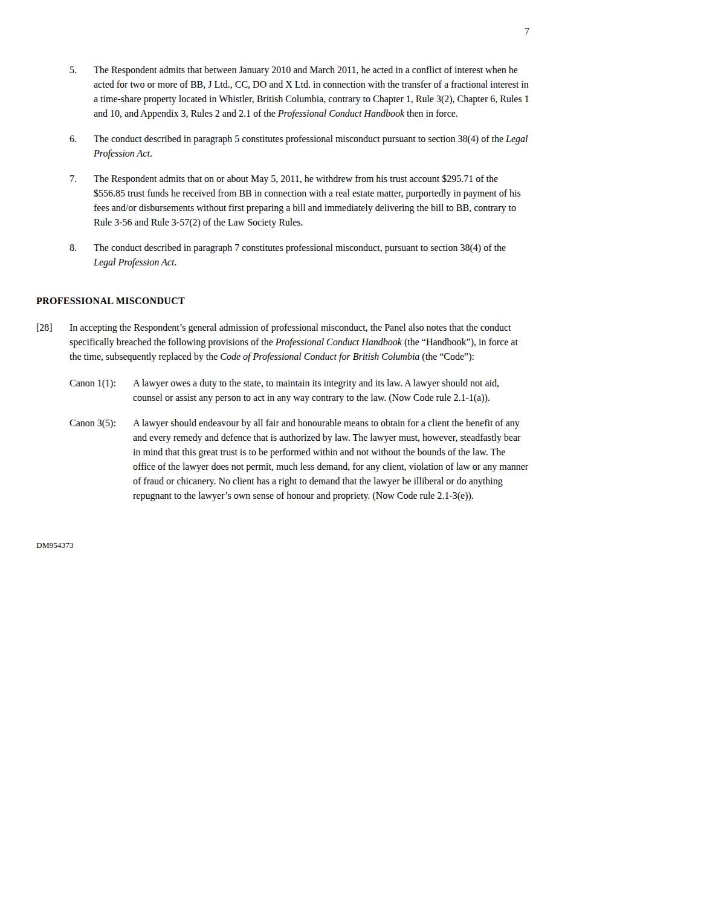7
5. The Respondent admits that between January 2010 and March 2011, he acted in a conflict of interest when he acted for two or more of BB, J Ltd., CC, DO and X Ltd. in connection with the transfer of a fractional interest in a time-share property located in Whistler, British Columbia, contrary to Chapter 1, Rule 3(2), Chapter 6, Rules 1 and 10, and Appendix 3, Rules 2 and 2.1 of the Professional Conduct Handbook then in force.
6. The conduct described in paragraph 5 constitutes professional misconduct pursuant to section 38(4) of the Legal Profession Act.
7. The Respondent admits that on or about May 5, 2011, he withdrew from his trust account $295.71 of the $556.85 trust funds he received from BB in connection with a real estate matter, purportedly in payment of his fees and/or disbursements without first preparing a bill and immediately delivering the bill to BB, contrary to Rule 3-56 and Rule 3-57(2) of the Law Society Rules.
8. The conduct described in paragraph 7 constitutes professional misconduct, pursuant to section 38(4) of the Legal Profession Act.
PROFESSIONAL MISCONDUCT
[28] In accepting the Respondent’s general admission of professional misconduct, the Panel also notes that the conduct specifically breached the following provisions of the Professional Conduct Handbook (the “Handbook”), in force at the time, subsequently replaced by the Code of Professional Conduct for British Columbia (the “Code”):
Canon 1(1): A lawyer owes a duty to the state, to maintain its integrity and its law. A lawyer should not aid, counsel or assist any person to act in any way contrary to the law. (Now Code rule 2.1-1(a)).
Canon 3(5): A lawyer should endeavour by all fair and honourable means to obtain for a client the benefit of any and every remedy and defence that is authorized by law. The lawyer must, however, steadfastly bear in mind that this great trust is to be performed within and not without the bounds of the law. The office of the lawyer does not permit, much less demand, for any client, violation of law or any manner of fraud or chicanery. No client has a right to demand that the lawyer be illiberal or do anything repugnant to the lawyer’s own sense of honour and propriety. (Now Code rule 2.1-3(e)).
DM954373